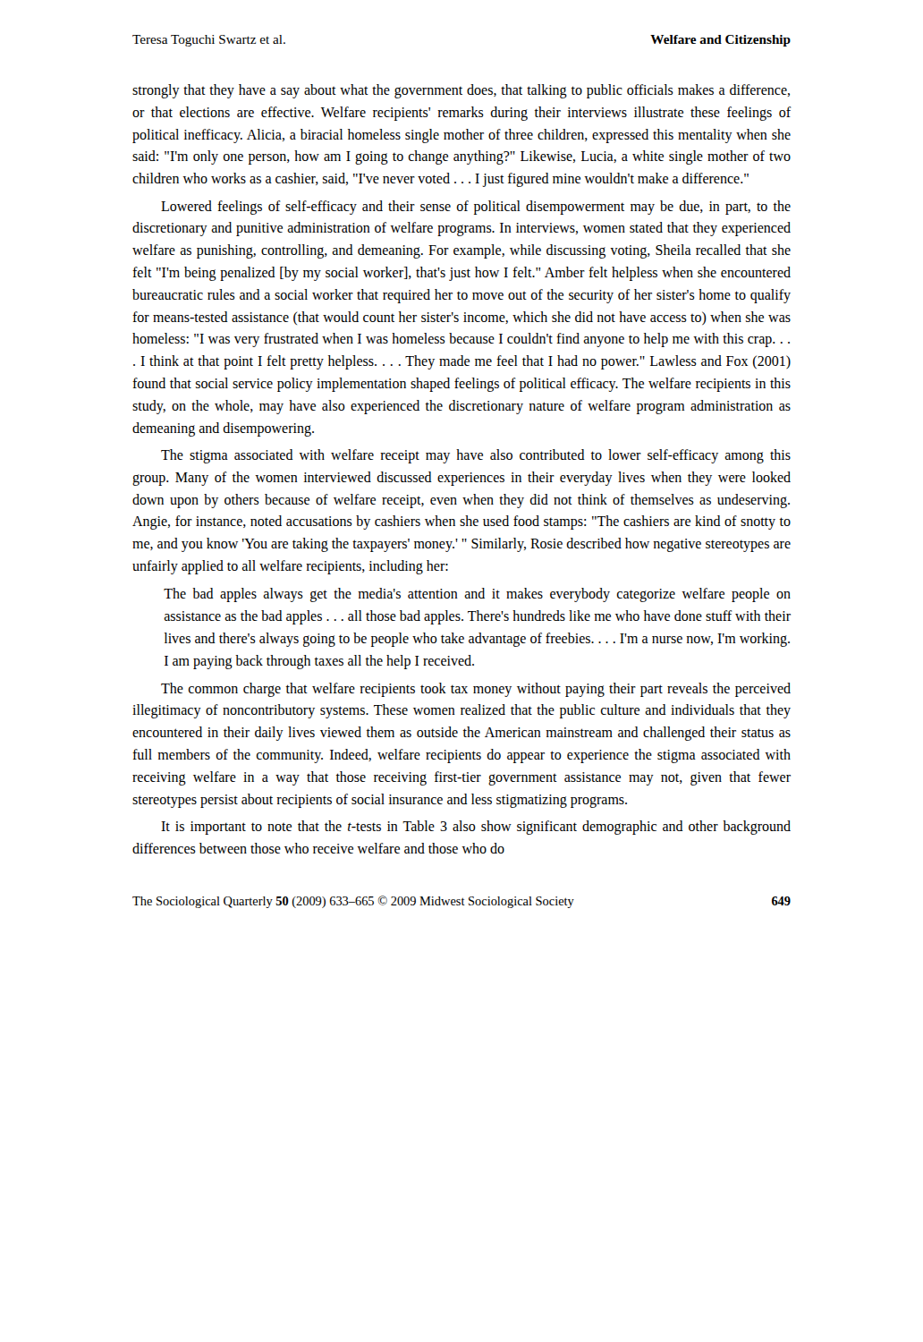Teresa Toguchi Swartz et al. Welfare and Citizenship
strongly that they have a say about what the government does, that talking to public officials makes a difference, or that elections are effective. Welfare recipients' remarks during their interviews illustrate these feelings of political inefficacy. Alicia, a biracial homeless single mother of three children, expressed this mentality when she said: "I'm only one person, how am I going to change anything?" Likewise, Lucia, a white single mother of two children who works as a cashier, said, "I've never voted . . . I just figured mine wouldn't make a difference."
Lowered feelings of self-efficacy and their sense of political disempowerment may be due, in part, to the discretionary and punitive administration of welfare programs. In interviews, women stated that they experienced welfare as punishing, controlling, and demeaning. For example, while discussing voting, Sheila recalled that she felt "I'm being penalized [by my social worker], that's just how I felt." Amber felt helpless when she encountered bureaucratic rules and a social worker that required her to move out of the security of her sister's home to qualify for means-tested assistance (that would count her sister's income, which she did not have access to) when she was homeless: "I was very frustrated when I was homeless because I couldn't find anyone to help me with this crap. . . . I think at that point I felt pretty helpless. . . . They made me feel that I had no power." Lawless and Fox (2001) found that social service policy implementation shaped feelings of political efficacy. The welfare recipients in this study, on the whole, may have also experienced the discretionary nature of welfare program administration as demeaning and disempowering.
The stigma associated with welfare receipt may have also contributed to lower self-efficacy among this group. Many of the women interviewed discussed experiences in their everyday lives when they were looked down upon by others because of welfare receipt, even when they did not think of themselves as undeserving. Angie, for instance, noted accusations by cashiers when she used food stamps: "The cashiers are kind of snotty to me, and you know 'You are taking the taxpayers' money.' " Similarly, Rosie described how negative stereotypes are unfairly applied to all welfare recipients, including her:
The bad apples always get the media's attention and it makes everybody categorize welfare people on assistance as the bad apples . . . all those bad apples. There's hundreds like me who have done stuff with their lives and there's always going to be people who take advantage of freebies. . . . I'm a nurse now, I'm working. I am paying back through taxes all the help I received.
The common charge that welfare recipients took tax money without paying their part reveals the perceived illegitimacy of noncontributory systems. These women realized that the public culture and individuals that they encountered in their daily lives viewed them as outside the American mainstream and challenged their status as full members of the community. Indeed, welfare recipients do appear to experience the stigma associated with receiving welfare in a way that those receiving first-tier government assistance may not, given that fewer stereotypes persist about recipients of social insurance and less stigmatizing programs.
It is important to note that the t-tests in Table 3 also show significant demographic and other background differences between those who receive welfare and those who do
The Sociological Quarterly 50 (2009) 633–665 © 2009 Midwest Sociological Society 649